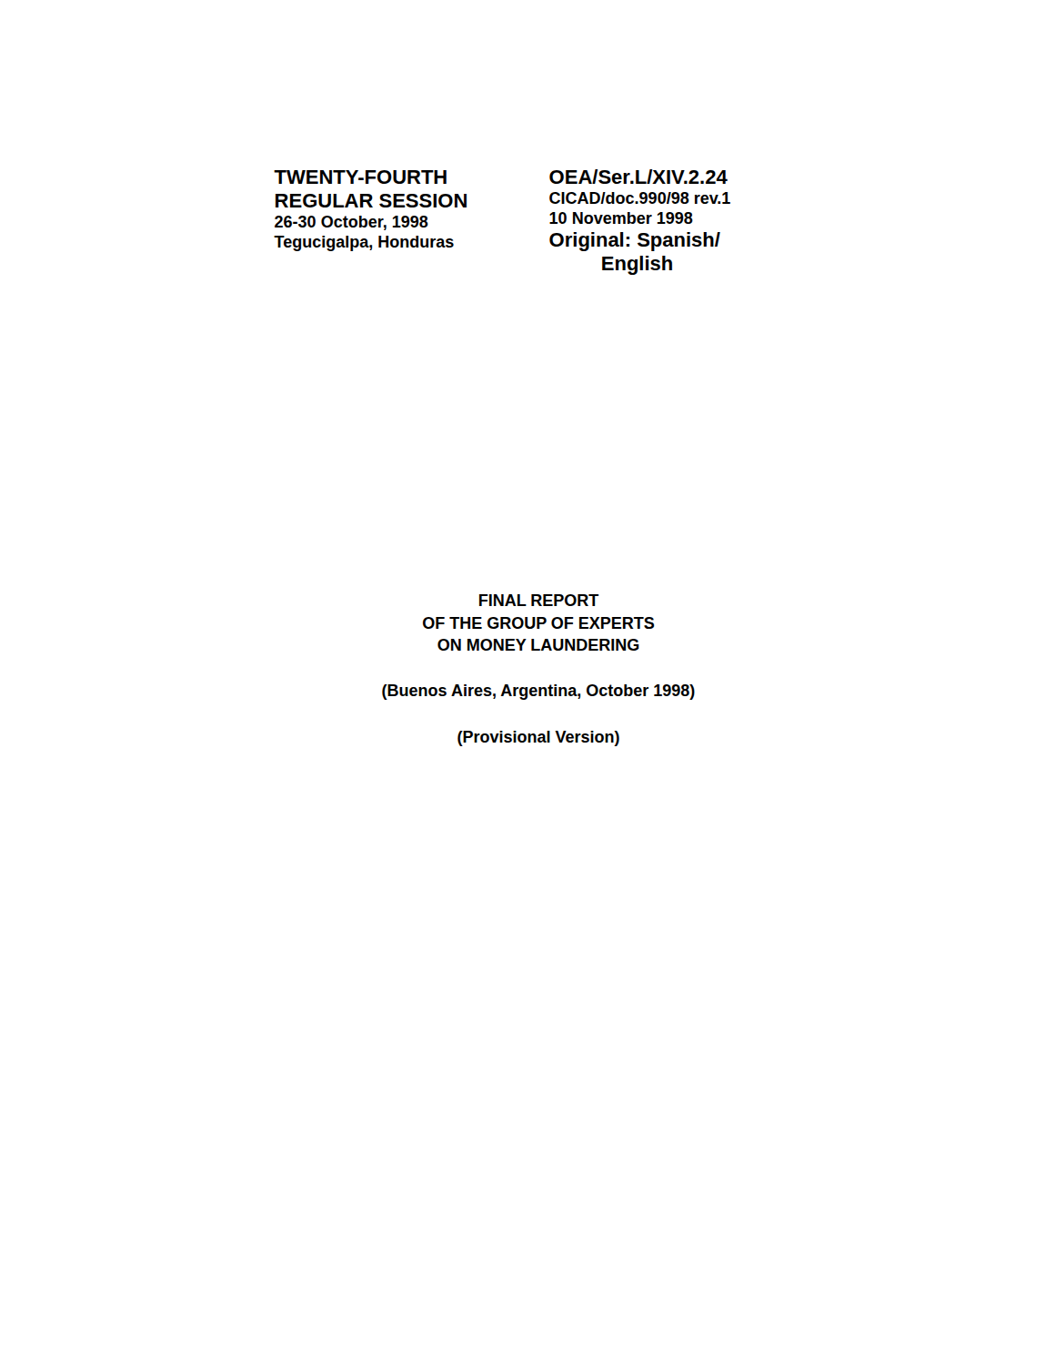| TWENTY-FOURTH REGULAR SESSION 26-30 October, 1998 Tegucigalpa, Honduras | OEA/Ser.L/XIV.2.24 CICAD/doc.990/98 rev.1 10 November 1998 Original: Spanish/ English |
FINAL REPORT
OF THE GROUP OF EXPERTS
ON MONEY LAUNDERING
(Buenos Aires, Argentina, October 1998)
(Provisional Version)